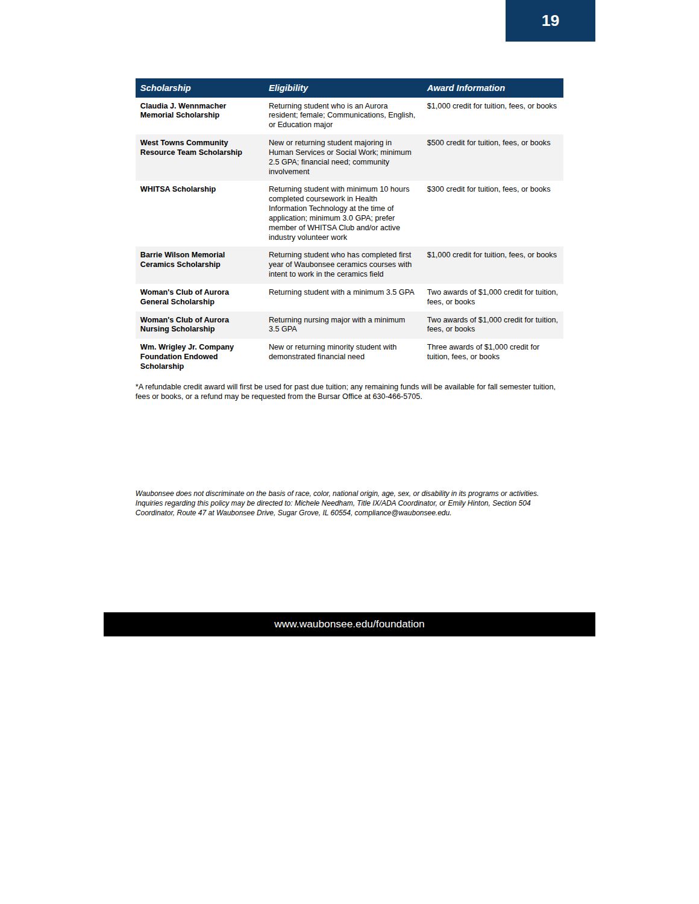19
| Scholarship | Eligibility | Award Information |
| --- | --- | --- |
| Claudia J. Wennmacher Memorial Scholarship | Returning student who is an Aurora resident; female; Communications, English, or Education major | $1,000 credit for tuition, fees, or books |
| West Towns Community Resource Team Scholarship | New or returning student majoring in Human Services or Social Work; minimum 2.5 GPA; financial need; community involvement | $500 credit for tuition, fees, or books |
| WHITSA Scholarship | Returning student with minimum 10 hours completed coursework in Health Information Technology at the time of application; minimum 3.0 GPA; prefer member of WHITSA Club and/or active industry volunteer work | $300 credit for tuition, fees, or books |
| Barrie Wilson Memorial Ceramics Scholarship | Returning student who has completed first year of Waubonsee ceramics courses with intent to work in the ceramics field | $1,000 credit for tuition, fees, or books |
| Woman's Club of Aurora General Scholarship | Returning student with a minimum 3.5 GPA | Two awards of $1,000 credit for tuition, fees, or books |
| Woman's Club of Aurora Nursing Scholarship | Returning nursing major with a minimum 3.5 GPA | Two awards of $1,000 credit for tuition, fees, or books |
| Wm. Wrigley Jr. Company Foundation Endowed Scholarship | New or returning minority student with demonstrated financial need | Three awards of $1,000 credit for tuition, fees, or books |
*A refundable credit award will first be used for past due tuition; any remaining funds will be available for fall semester tuition, fees or books, or a refund may be requested from the Bursar Office at 630-466-5705.
Waubonsee does not discriminate on the basis of race, color, national origin, age, sex, or disability in its programs or activities. Inquiries regarding this policy may be directed to: Michele Needham, Title IX/ADA Coordinator, or Emily Hinton, Section 504 Coordinator, Route 47 at Waubonsee Drive, Sugar Grove, IL 60554, compliance@waubonsee.edu.
www.waubonsee.edu/foundation